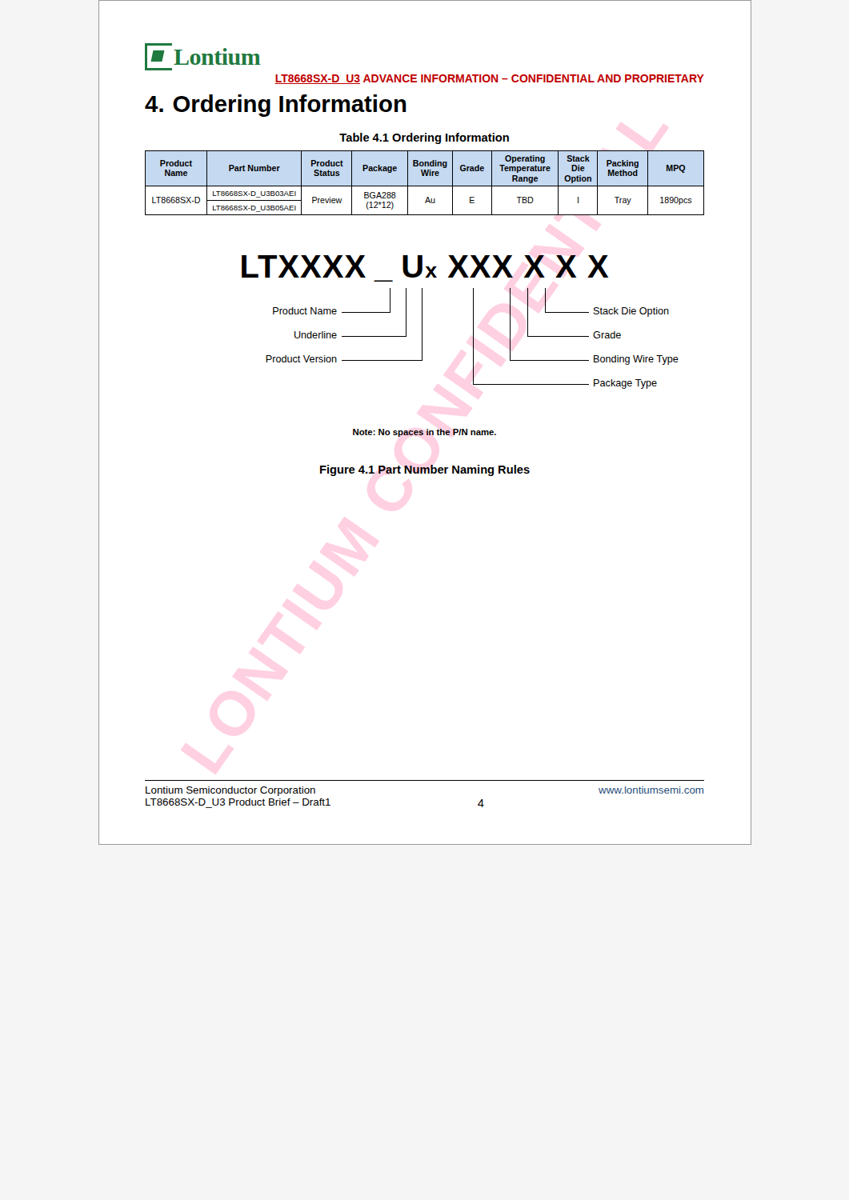LONTIUM CONFIDENTIAL
Lontium
LT8668SX-D_U3 ADVANCE INFORMATION – CONFIDENTIAL AND PROPRIETARY
4. Ordering Information
Table 4.1 Ordering Information
| Product Name | Part Number | Product Status | Package | Bonding Wire | Grade | Operating Temperature Range | Stack Die Option | Packing Method | MPQ |
| --- | --- | --- | --- | --- | --- | --- | --- | --- | --- |
| LT8668SX-D | LT8668SX-D_U3B03AEI | Preview | BGA288 (12*12) | Au | E | TBD | I | Tray | 1890pcs |
| LT8668SX-D_U3B05AEI |
LTXXXX _ Ux XXX X X X
Product Name
Underline
Product Version
Stack Die Option
Grade
Bonding Wire Type
Package Type
Note: No spaces in the P/N name.
Figure 4.1 Part Number Naming Rules
Lontium Semiconductor Corporation
LT8668SX-D_U3 Product Brief – Draft1
4
www.lontiumsemi.com